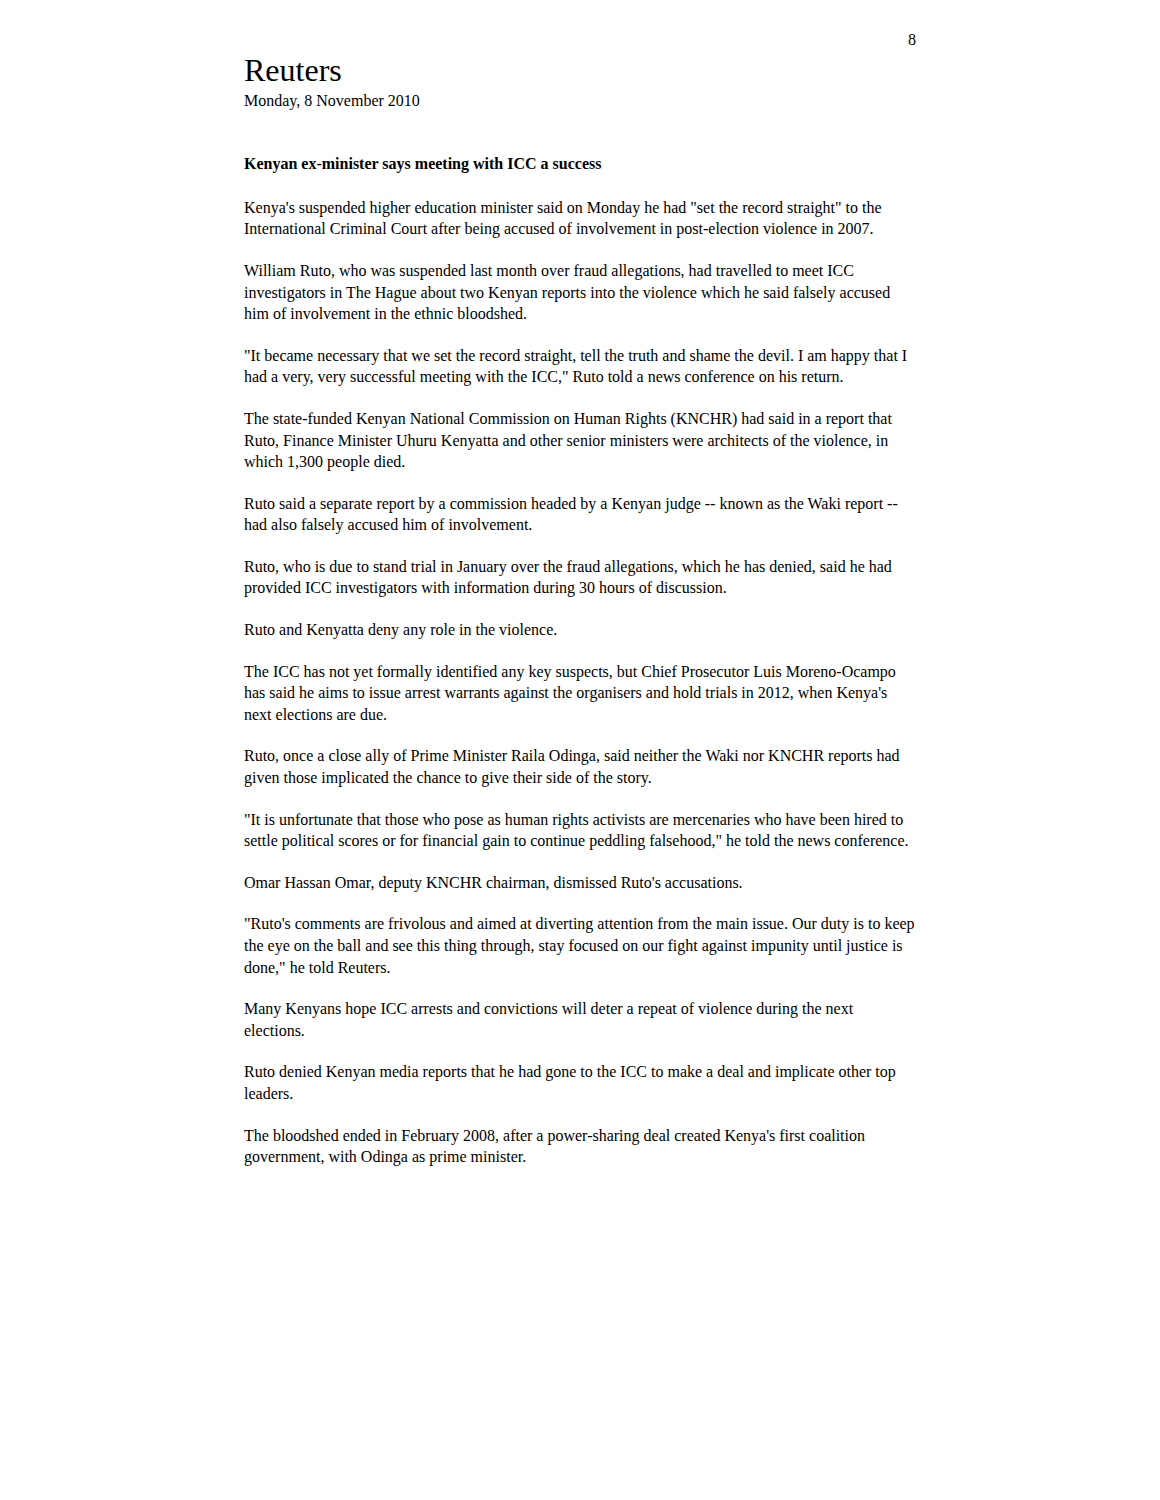8
Reuters
Monday, 8 November 2010
Kenyan ex-minister says meeting with ICC a success
Kenya's suspended higher education minister said on Monday he had "set the record straight" to the International Criminal Court after being accused of involvement in post-election violence in 2007.
William Ruto, who was suspended last month over fraud allegations, had travelled to meet ICC investigators in The Hague about two Kenyan reports into the violence which he said falsely accused him of involvement in the ethnic bloodshed.
"It became necessary that we set the record straight, tell the truth and shame the devil. I am happy that I had a very, very successful meeting with the ICC," Ruto told a news conference on his return.
The state-funded Kenyan National Commission on Human Rights (KNCHR) had said in a report that Ruto, Finance Minister Uhuru Kenyatta and other senior ministers were architects of the violence, in which 1,300 people died.
Ruto said a separate report by a commission headed by a Kenyan judge -- known as the Waki report -- had also falsely accused him of involvement.
Ruto, who is due to stand trial in January over the fraud allegations, which he has denied, said he had provided ICC investigators with information during 30 hours of discussion.
Ruto and Kenyatta deny any role in the violence.
The ICC has not yet formally identified any key suspects, but Chief Prosecutor Luis Moreno-Ocampo has said he aims to issue arrest warrants against the organisers and hold trials in 2012, when Kenya's next elections are due.
Ruto, once a close ally of Prime Minister Raila Odinga, said neither the Waki nor KNCHR reports had given those implicated the chance to give their side of the story.
"It is unfortunate that those who pose as human rights activists are mercenaries who have been hired to settle political scores or for financial gain to continue peddling falsehood," he told the news conference.
Omar Hassan Omar, deputy KNCHR chairman, dismissed Ruto's accusations.
"Ruto's comments are frivolous and aimed at diverting attention from the main issue. Our duty is to keep the eye on the ball and see this thing through, stay focused on our fight against impunity until justice is done," he told Reuters.
Many Kenyans hope ICC arrests and convictions will deter a repeat of violence during the next elections.
Ruto denied Kenyan media reports that he had gone to the ICC to make a deal and implicate other top leaders.
The bloodshed ended in February 2008, after a power-sharing deal created Kenya's first coalition government, with Odinga as prime minister.